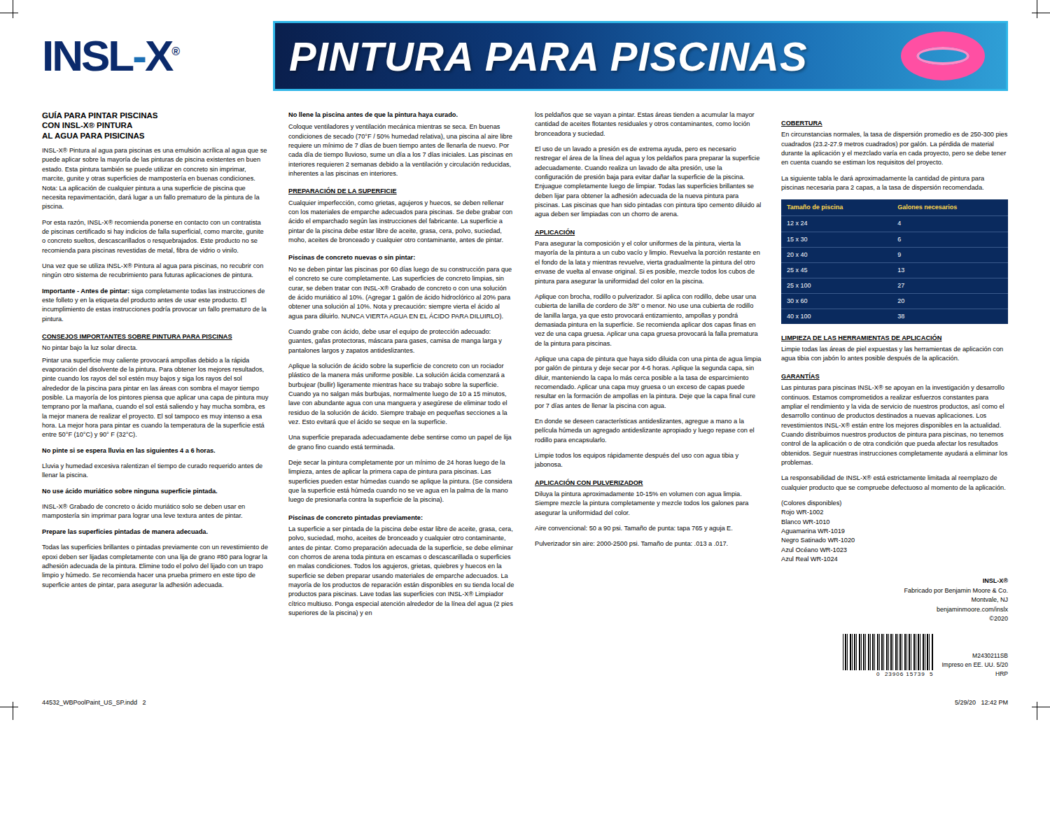INSL-X®
PINTURA PARA PISCINAS
GUÍA PARA PINTAR PISCINAS
CON INSL-X® PINTURA
AL AGUA PARA PISICINAS
INSL-X® Pintura al agua para piscinas es una emulsión acrílica al agua que se puede aplicar sobre la mayoría de las pinturas de piscina existentes en buen estado. Esta pintura también se puede utilizar en concreto sin imprimar, marcite, gunite y otras superficies de mampostería en buenas condiciones.
Nota: La aplicación de cualquier pintura a una superficie de piscina que necesita repavimentación, dará lugar a un fallo prematuro de la pintura de la piscina.
Por esta razón, INSL-X® recomienda ponerse en contacto con un contratista de piscinas certificado si hay indicios de falla superficial, como marcite, gunite o concreto sueltos, descascarillados o resquebrajados. Este producto no se recomienda para piscinas revestidas de metal, fibra de vidrio o vinilo.
Una vez que se utiliza INSL-X® Pintura al agua para piscinas, no recubrir con ningún otro sistema de recubrimiento para futuras aplicaciones de pintura.
Importante - Antes de pintar: siga completamente todas las instrucciones de este folleto y en la etiqueta del producto antes de usar este producto. El incumplimiento de estas instrucciones podría provocar un fallo prematuro de la pintura.
CONSEJOS IMPORTANTES SOBRE PINTURA PARA PISCINAS
No pintar bajo la luz solar directa.
Pintar una superficie muy caliente provocará ampollas debido a la rápida evaporación del disolvente de la pintura. Para obtener los mejores resultados, pinte cuando los rayos del sol estén muy bajos y siga los rayos del sol alrededor de la piscina para pintar en las áreas con sombra el mayor tiempo posible. La mayoría de los pintores piensa que aplicar una capa de pintura muy temprano por la mañana, cuando el sol está saliendo y hay mucha sombra, es la mejor manera de realizar el proyecto. El sol tampoco es muy intenso a esa hora. La mejor hora para pintar es cuando la temperatura de la superficie está entre 50°F (10°C) y 90° F (32°C).
No pinte si se espera lluvia en las siguientes 4 a 6 horas.
Lluvia y humedad excesiva ralentizan el tiempo de curado requerido antes de llenar la piscina.
No use ácido muriático sobre ninguna superficie pintada.
INSL-X® Grabado de concreto o ácido muriático solo se deben usar en mampostería sin imprimar para lograr una leve textura antes de pintar.
Prepare las superficies pintadas de manera adecuada.
Todas las superficies brillantes o pintadas previamente con un revestimiento de epoxi deben ser lijadas completamente con una lija de grano #80 para lograr la adhesión adecuada de la pintura. Elimine todo el polvo del lijado con un trapo limpio y húmedo. Se recomienda hacer una prueba primero en este tipo de superficie antes de pintar, para asegurar la adhesión adecuada.
No llene la piscina antes de que la pintura haya curado.
Coloque ventiladores y ventilación mecánica mientras se seca. En buenas condiciones de secado (70°F / 50% humedad relativa), una piscina al aire libre requiere un mínimo de 7 días de buen tiempo antes de llenarla de nuevo. Por cada día de tiempo lluvioso, sume un día a los 7 días iniciales. Las piscinas en interiores requieren 2 semanas debido a la ventilación y circulación reducidas, inherentes a las piscinas en interiores.
PREPARACIÓN DE LA SUPERFICIE
Cualquier imperfección, como grietas, agujeros y huecos, se deben rellenar con los materiales de emparche adecuados para piscinas. Se debe grabar con ácido el emparchado según las instrucciones del fabricante. La superficie a pintar de la piscina debe estar libre de aceite, grasa, cera, polvo, suciedad, moho, aceites de bronceado y cualquier otro contaminante, antes de pintar.
Piscinas de concreto nuevas o sin pintar:
No se deben pintar las piscinas por 60 días luego de su construcción para que el concreto se cure completamente. Las superficies de concreto limpias, sin curar, se deben tratar con INSL-X® Grabado de concreto o con una solución de ácido muriático al 10%. (Agregar 1 galón de ácido hidroclórico al 20% para obtener una solución al 10%. Nota y precaución: siempre vierta el ácido al agua para diluirlo. NUNCA VIERTA AGUA EN EL ÁCIDO PARA DILUIRLO).
Cuando grabe con ácido, debe usar el equipo de protección adecuado: guantes, gafas protectoras, máscara para gases, camisa de manga larga y pantalones largos y zapatos antideslizantes.
Aplique la solución de ácido sobre la superficie de concreto con un rociador plástico de la manera más uniforme posible. La solución ácida comenzará a burbujear (bullir) ligeramente mientras hace su trabajo sobre la superficie. Cuando ya no salgan más burbujas, normalmente luego de 10 a 15 minutos, lave con abundante agua con una manguera y asegúrese de eliminar todo el residuo de la solución de ácido. Siempre trabaje en pequeñas secciones a la vez. Esto evitará que el ácido se seque en la superficie.
Una superficie preparada adecuadamente debe sentirse como un papel de lija de grano fino cuando está terminada.
Deje secar la pintura completamente por un mínimo de 24 horas luego de la limpieza, antes de aplicar la primera capa de pintura para piscinas. Las superficies pueden estar húmedas cuando se aplique la pintura. (Se considera que la superficie está húmeda cuando no se ve agua en la palma de la mano luego de presionarla contra la superficie de la piscina).
Piscinas de concreto pintadas previamente:
La superficie a ser pintada de la piscina debe estar libre de aceite, grasa, cera, polvo, suciedad, moho, aceites de bronceado y cualquier otro contaminante, antes de pintar. Como preparación adecuada de la superficie, se debe eliminar con chorros de arena toda pintura en escamas o descascarillada o superficies en malas condiciones. Todos los agujeros, grietas, quiebres y huecos en la superficie se deben preparar usando materiales de emparche adecuados. La mayoría de los productos de reparación están disponibles en su tienda local de productos para piscinas. Lave todas las superficies con INSL-X® Limpiador cítrico multiuso. Ponga especial atención alrededor de la línea del agua (2 pies superiores de la piscina) y en
los peldaños que se vayan a pintar. Estas áreas tienden a acumular la mayor cantidad de aceites flotantes residuales y otros contaminantes, como loción bronceadora y suciedad.
El uso de un lavado a presión es de extrema ayuda, pero es necesario restregar el área de la línea del agua y los peldaños para preparar la superficie adecuadamente. Cuando realiza un lavado de alta presión, use la configuración de presión baja para evitar dañar la superficie de la piscina. Enjuague completamente luego de limpiar. Todas las superficies brillantes se deben lijar para obtener la adhesión adecuada de la nueva pintura para piscinas. Las piscinas que han sido pintadas con pintura tipo cemento diluido al agua deben ser limpiadas con un chorro de arena.
APLICACIÓN
Para asegurar la composición y el color uniformes de la pintura, vierta la mayoría de la pintura a un cubo vacío y limpio. Revuelva la porción restante en el fondo de la lata y mientras revuelve, vierta gradualmente la pintura del otro envase de vuelta al envase original. Si es posible, mezcle todos los cubos de pintura para asegurar la uniformidad del color en la piscina.
Aplique con brocha, rodillo o pulverizador. Si aplica con rodillo, debe usar una cubierta de lanilla de cordero de 3/8" o menor. No use una cubierta de rodillo de lanilla larga, ya que esto provocará entizamiento, ampollas y pondrá demasiada pintura en la superficie. Se recomienda aplicar dos capas finas en vez de una capa gruesa. Aplicar una capa gruesa provocará la falla prematura de la pintura para piscinas.
Aplique una capa de pintura que haya sido diluida con una pinta de agua limpia por galón de pintura y deje secar por 4-6 horas. Aplique la segunda capa, sin diluir, manteniendo la capa lo más cerca posible a la tasa de esparcimiento recomendado. Aplicar una capa muy gruesa o un exceso de capas puede resultar en la formación de ampollas en la pintura. Deje que la capa final cure por 7 días antes de llenar la piscina con agua.
En donde se deseen características antideslizantes, agregue a mano a la película húmeda un agregado antideslizante apropiado y luego repase con el rodillo para encapsularlo.
Limpie todos los equipos rápidamente después del uso con agua tibia y jabonosa.
APLICACIÓN CON PULVERIZADOR
Diluya la pintura aproximadamente 10-15% en volumen con agua limpia. Siempre mezcle la pintura completamente y mezcle todos los galones para asegurar la uniformidad del color.
Aire convencional: 50 a 90 psi. Tamaño de punta: tapa 765 y aguja E.
Pulverizador sin aire: 2000-2500 psi. Tamaño de punta: .013 a .017.
COBERTURA
En circunstancias normales, la tasa de dispersión promedio es de 250-300 pies cuadrados (23.2-27.9 metros cuadrados) por galón. La pérdida de material durante la aplicación y el mezclado varía en cada proyecto, pero se debe tener en cuenta cuando se estiman los requisitos del proyecto.
La siguiente tabla le dará aproximadamente la cantidad de pintura para piscinas necesaria para 2 capas, a la tasa de dispersión recomendada.
| Tamaño de piscina | Galones necesarios |
| --- | --- |
| 12 x 24 | 4 |
| 15 x 30 | 6 |
| 20 x 40 | 9 |
| 25 x 45 | 13 |
| 25 x 100 | 27 |
| 30 x 60 | 20 |
| 40 x 100 | 38 |
LIMPIEZA DE LAS HERRAMIENTAS DE APLICACIÓN
Limpie todas las áreas de piel expuestas y las herramientas de aplicación con agua tibia con jabón lo antes posible después de la aplicación.
GARANTÍAS
Las pinturas para piscinas INSL-X® se apoyan en la investigación y desarrollo continuos. Estamos comprometidos a realizar esfuerzos constantes para ampliar el rendimiento y la vida de servicio de nuestros productos, así como el desarrollo continuo de productos destinados a nuevas aplicaciones. Los revestimientos INSL-X® están entre los mejores disponibles en la actualidad. Cuando distribuimos nuestros productos de pintura para piscinas, no tenemos control de la aplicación o de otra condición que pueda afectar los resultados obtenidos. Seguir nuestras instrucciones completamente ayudará a eliminar los problemas.
La responsabilidad de INSL-X® está estrictamente limitada al reemplazo de cualquier producto que se compruebe defectuoso al momento de la aplicación.
(Colores disponibles)
Rojo WR-1002
Blanco WR-1010
Aguamarina WR-1019
Negro Satinado WR-1020
Azul Océano WR-1023
Azul Real WR-1024
INSL-X®
Fabricado por Benjamin Moore & Co.
Montvale, NJ
benjaminmoore.com/inslx
©2020
0 23906 15739 5
M2430211SB
Impreso en EE. UU. 5/20
HRP
44532_WBPoolPaint_US_SP.indd 2
5/29/20 12:42 PM